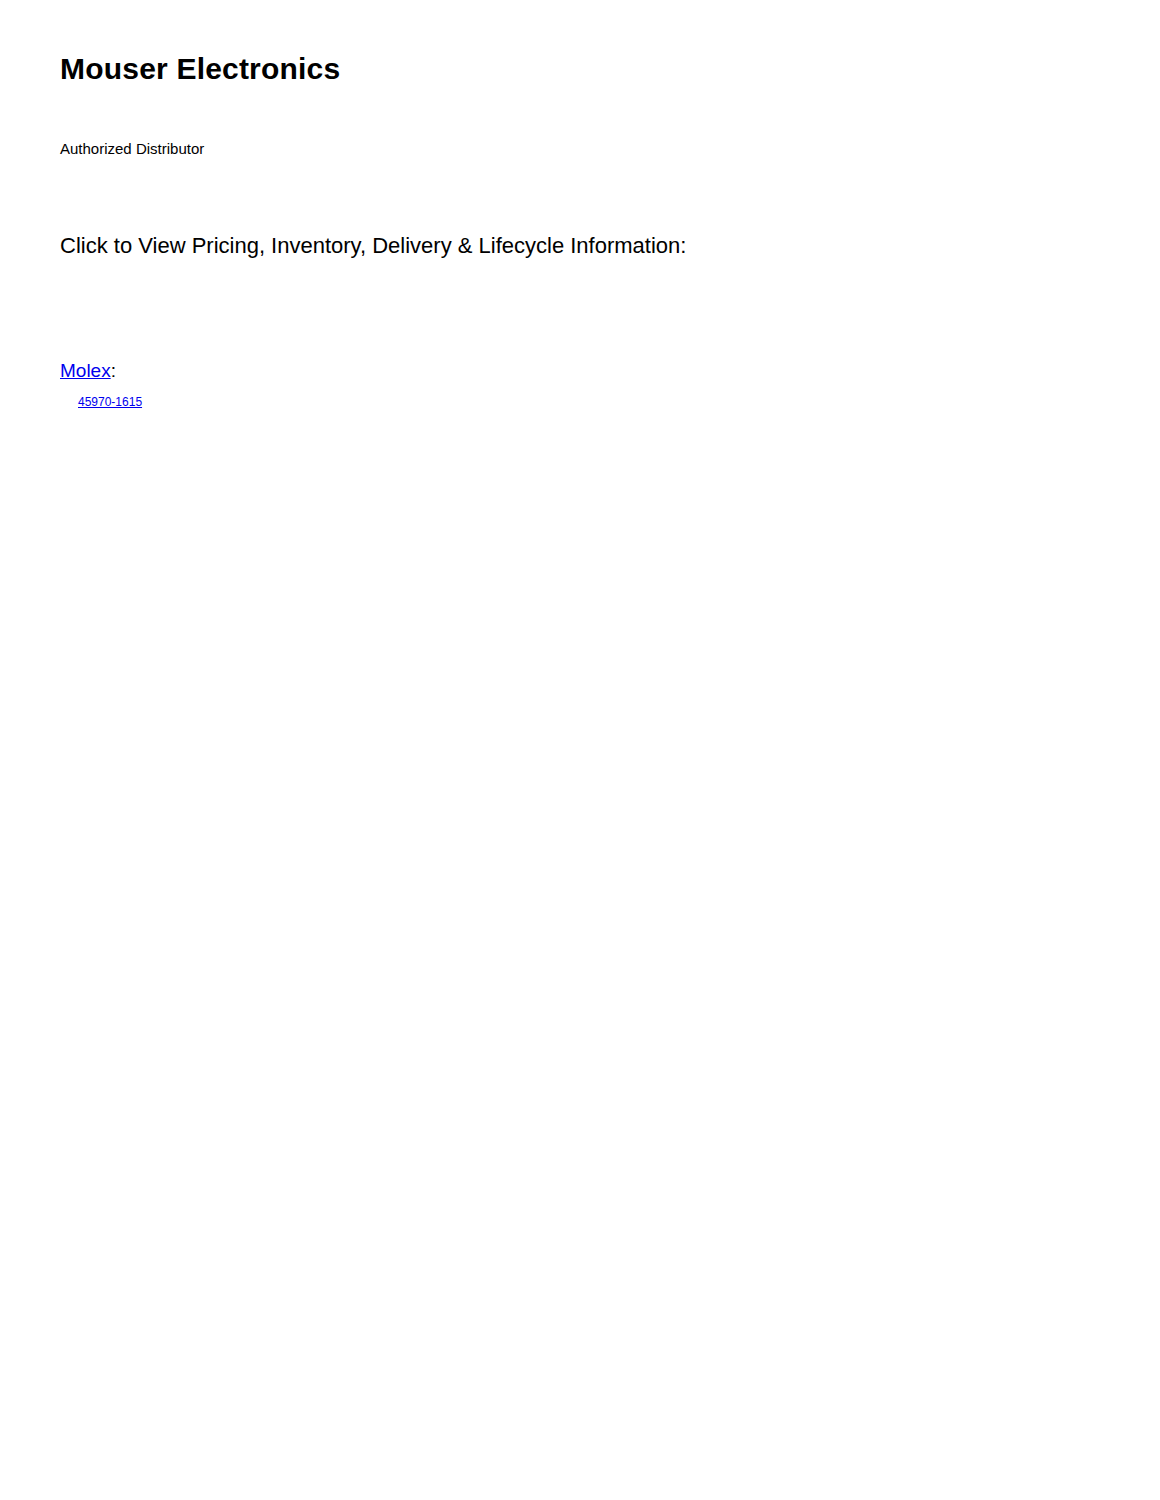Mouser Electronics
Authorized Distributor
Click to View Pricing, Inventory, Delivery & Lifecycle Information:
Molex:
45970-1615